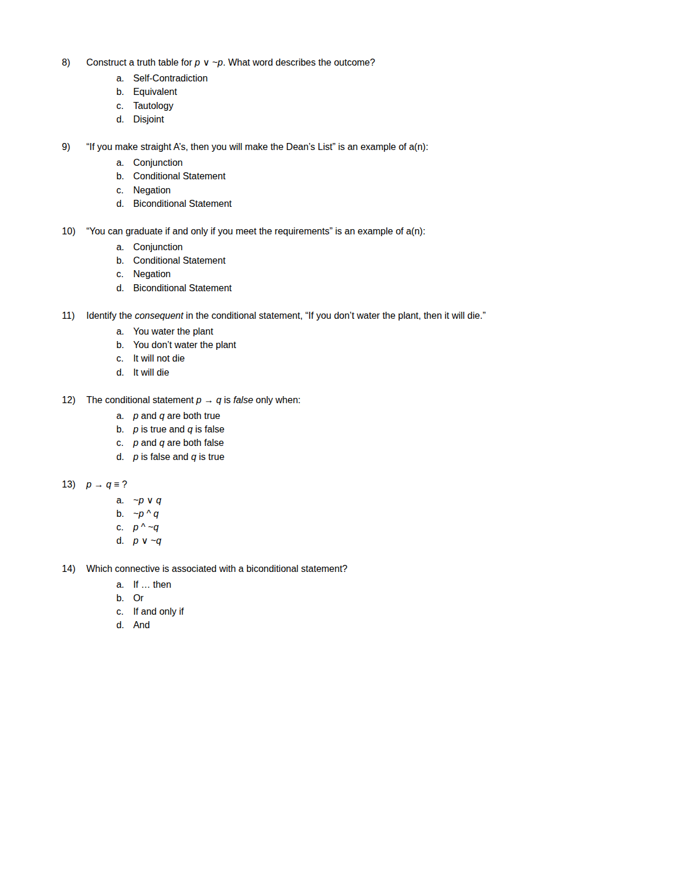8) Construct a truth table for p ∨ ~p. What word describes the outcome?
a. Self-Contradiction
b. Equivalent
c. Tautology
d. Disjoint
9) “If you make straight A’s, then you will make the Dean’s List” is an example of a(n):
a. Conjunction
b. Conditional Statement
c. Negation
d. Biconditional Statement
10) “You can graduate if and only if you meet the requirements” is an example of a(n):
a. Conjunction
b. Conditional Statement
c. Negation
d. Biconditional Statement
11) Identify the consequent in the conditional statement, “If you don’t water the plant, then it will die.”
a. You water the plant
b. You don’t water the plant
c. It will not die
d. It will die
12) The conditional statement p → q is false only when:
a. p and q are both true
b. p is true and q is false
c. p and q are both false
d. p is false and q is true
13) p → q ≡ ?
a.~p ∨ q
b.~p ^ q
c. p ^ ~q
d. p ∨ ~q
14) Which connective is associated with a biconditional statement?
a. If … then
b. Or
c. If and only if
d. And